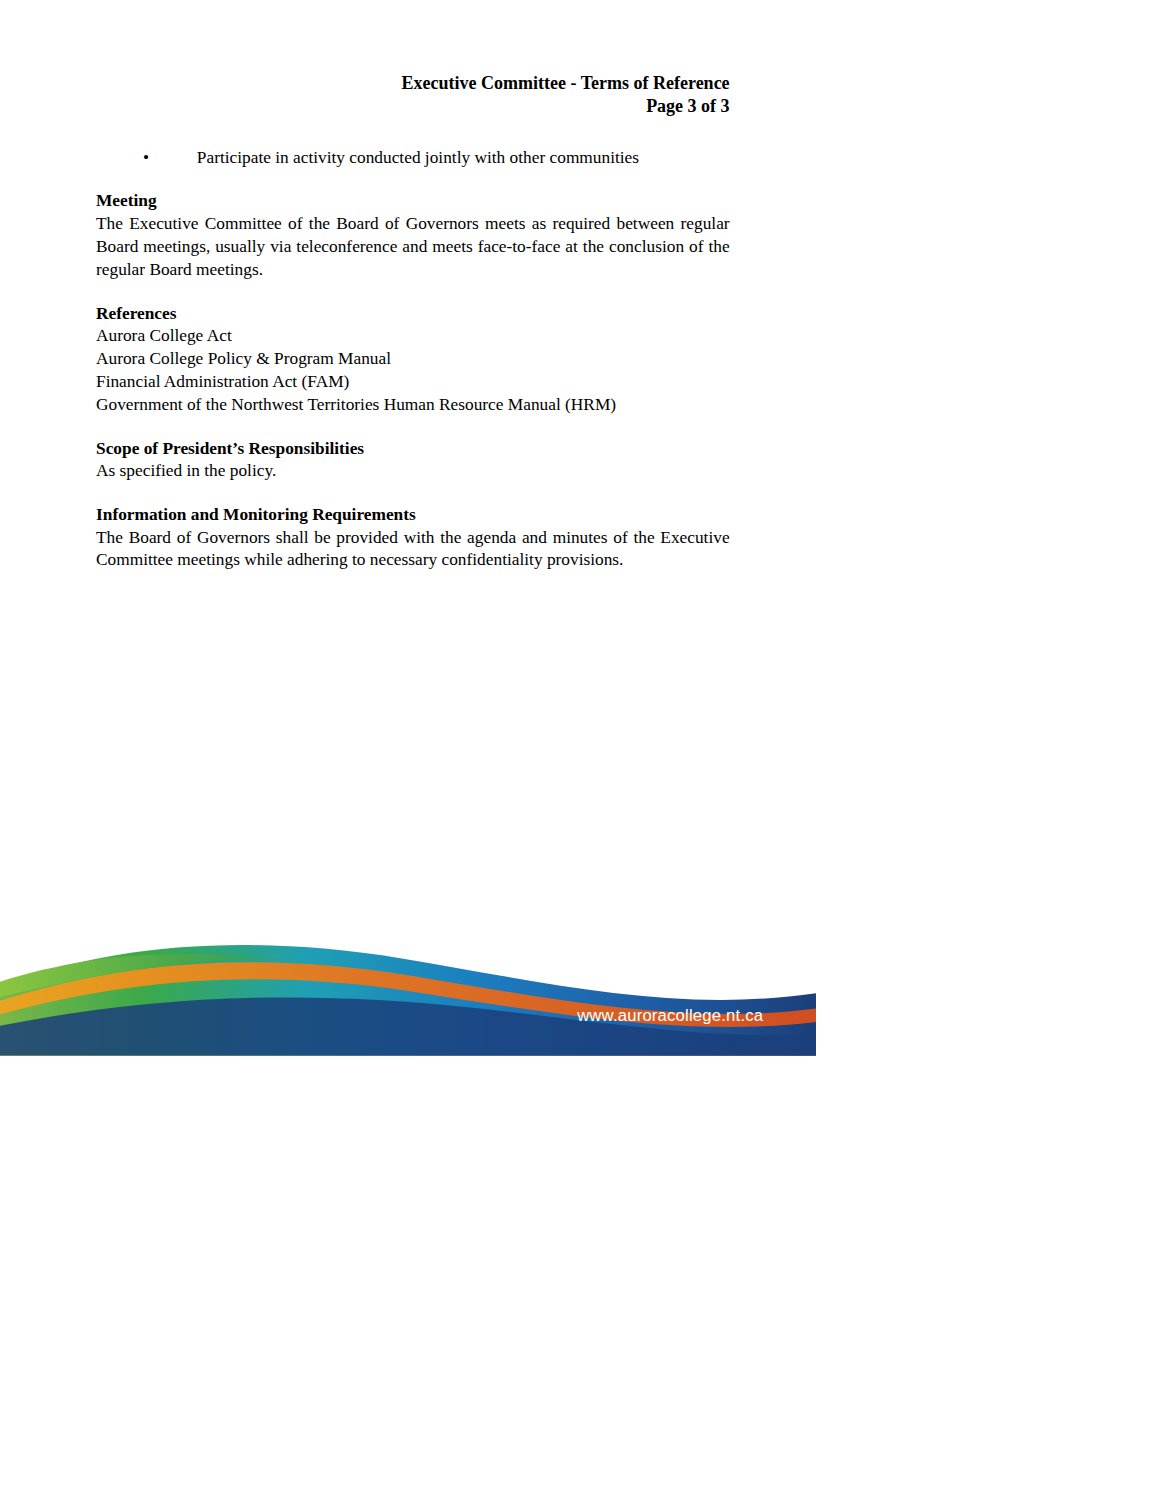Executive Committee - Terms of Reference
Page 3 of 3
•Participate in activity conducted jointly with other communities
Meeting
The Executive Committee of the Board of Governors meets as required between regular Board meetings, usually via teleconference and meets face-to-face at the conclusion of the regular Board meetings.
References
Aurora College Act
Aurora College Policy & Program Manual
Financial Administration Act (FAM)
Government of the Northwest Territories Human Resource Manual (HRM)
Scope of President’s Responsibilities
As specified in the policy.
Information and Monitoring Requirements
The Board of Governors shall be provided with the agenda and minutes of the Executive Committee meetings while adhering to necessary confidentiality provisions.
www.auroracollege.nt.ca